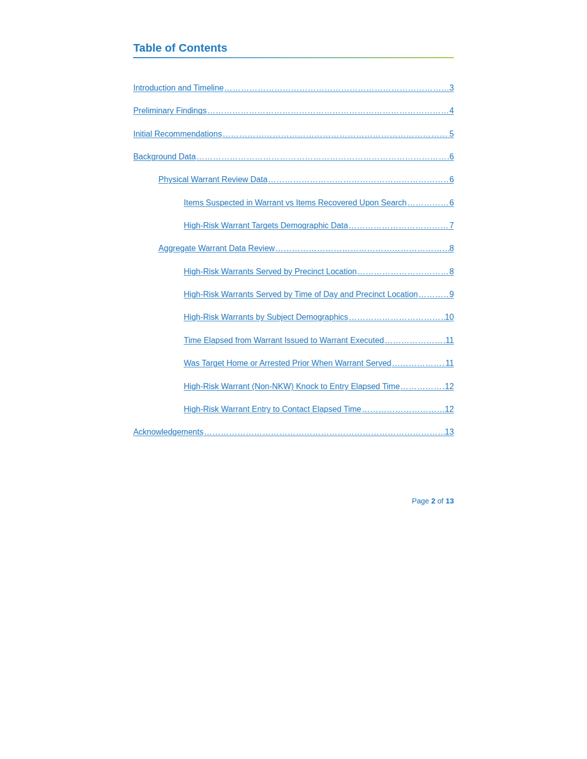Table of Contents
Introduction and Timeline ………………………………………………………………………………………………………………… 3
Preliminary Findings …………………………………………………………………………………………………………………………… 4
Initial Recommendations ……………………………………………………………………………………………………………………. 5
Background Data ……………………………………………………………………………………………………………………………… 6
Physical Warrant Review Data ………………………………………………………………………………………………………… 6
Items Suspected in Warrant vs Items Recovered Upon Search ……………………………………… 6
High-Risk Warrant Targets Demographic Data ……………………………………………………………… 7
Aggregate Warrant Data Review …………………………………………………………………………………………………. 8
High-Risk Warrants Served by Precinct Location …………………………………………………………… 8
High-Risk Warrants Served by Time of Day and Precinct Location ………………………………… 9
High-Risk Warrants by Subject Demographics …………………………………………………………… 10
Time Elapsed from Warrant Issued to Warrant Executed …………………………………………… 11
Was Target Home or Arrested Prior When Warrant Served ………………………………………… 11
High-Risk Warrant (Non-NKW) Knock to Entry Elapsed Time ……………………………………… 12
High-Risk Warrant Entry to Contact Elapsed Time ………………………………………………………… 12
Acknowledgements ………………………………………………………………………………………………………………………… 13
Page 2 of 13